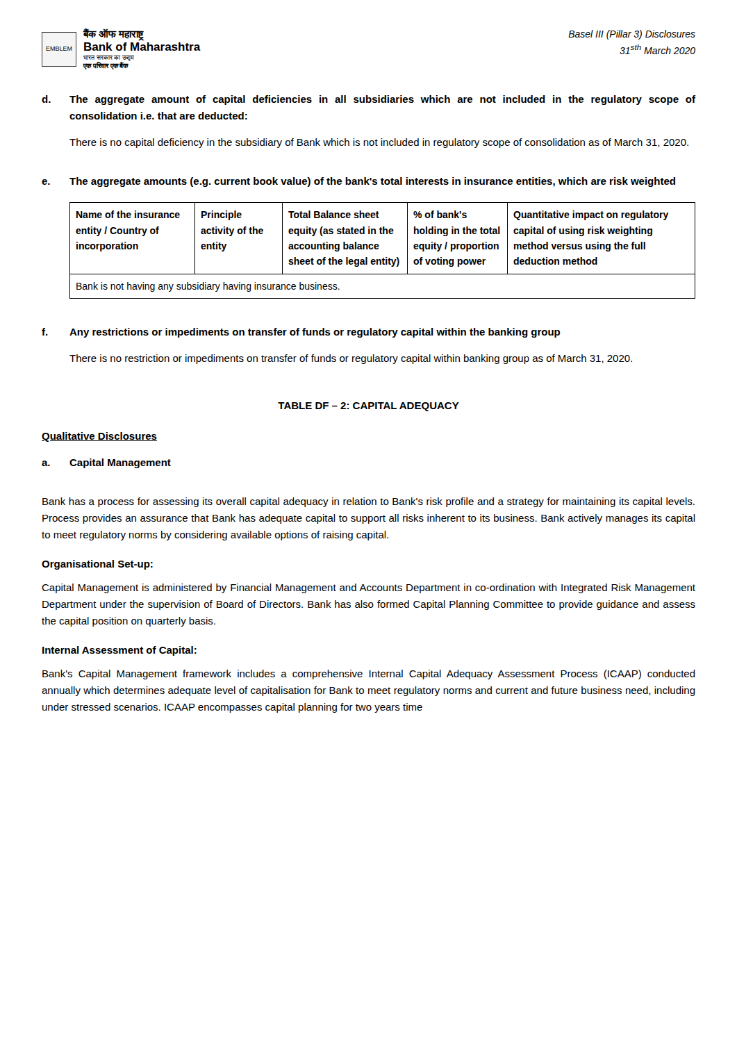EMBLEM
बैंक ऑफ महाराष्ट्र
Bank of Maharashtra
भारत सरकार का उद्यम
एक परिवार एक बैंक
Basel III (Pillar 3) Disclosures
31sth March 2020
d.
The aggregate amount of capital deficiencies in all subsidiaries which are not included in the regulatory scope of consolidation i.e. that are deducted:
There is no capital deficiency in the subsidiary of Bank which is not included in regulatory scope of consolidation as of March 31, 2020.
e.
The aggregate amounts (e.g. current book value) of the bank's total interests in insurance entities, which are risk weighted
| Name of the insurance entity / Country of incorporation | Principle activity of the entity | Total Balance sheet equity (as stated in the accounting balance sheet of the legal entity) | % of bank's holding in the total equity / proportion of voting power | Quantitative impact on regulatory capital of using risk weighting method versus using the full deduction method |
| --- | --- | --- | --- | --- |
| Bank is not having any subsidiary having insurance business. |
f.
Any restrictions or impediments on transfer of funds or regulatory capital within the banking group
There is no restriction or impediments on transfer of funds or regulatory capital within banking group as of March 31, 2020.
TABLE DF – 2: CAPITAL ADEQUACY
Qualitative Disclosures
a.
Capital Management
Bank has a process for assessing its overall capital adequacy in relation to Bank's risk profile and a strategy for maintaining its capital levels. Process provides an assurance that Bank has adequate capital to support all risks inherent to its business. Bank actively manages its capital to meet regulatory norms by considering available options of raising capital.
Organisational Set-up:
Capital Management is administered by Financial Management and Accounts Department in co-ordination with Integrated Risk Management Department under the supervision of Board of Directors. Bank has also formed Capital Planning Committee to provide guidance and assess the capital position on quarterly basis.
Internal Assessment of Capital:
Bank's Capital Management framework includes a comprehensive Internal Capital Adequacy Assessment Process (ICAAP) conducted annually which determines adequate level of capitalisation for Bank to meet regulatory norms and current and future business need, including under stressed scenarios. ICAAP encompasses capital planning for two years time